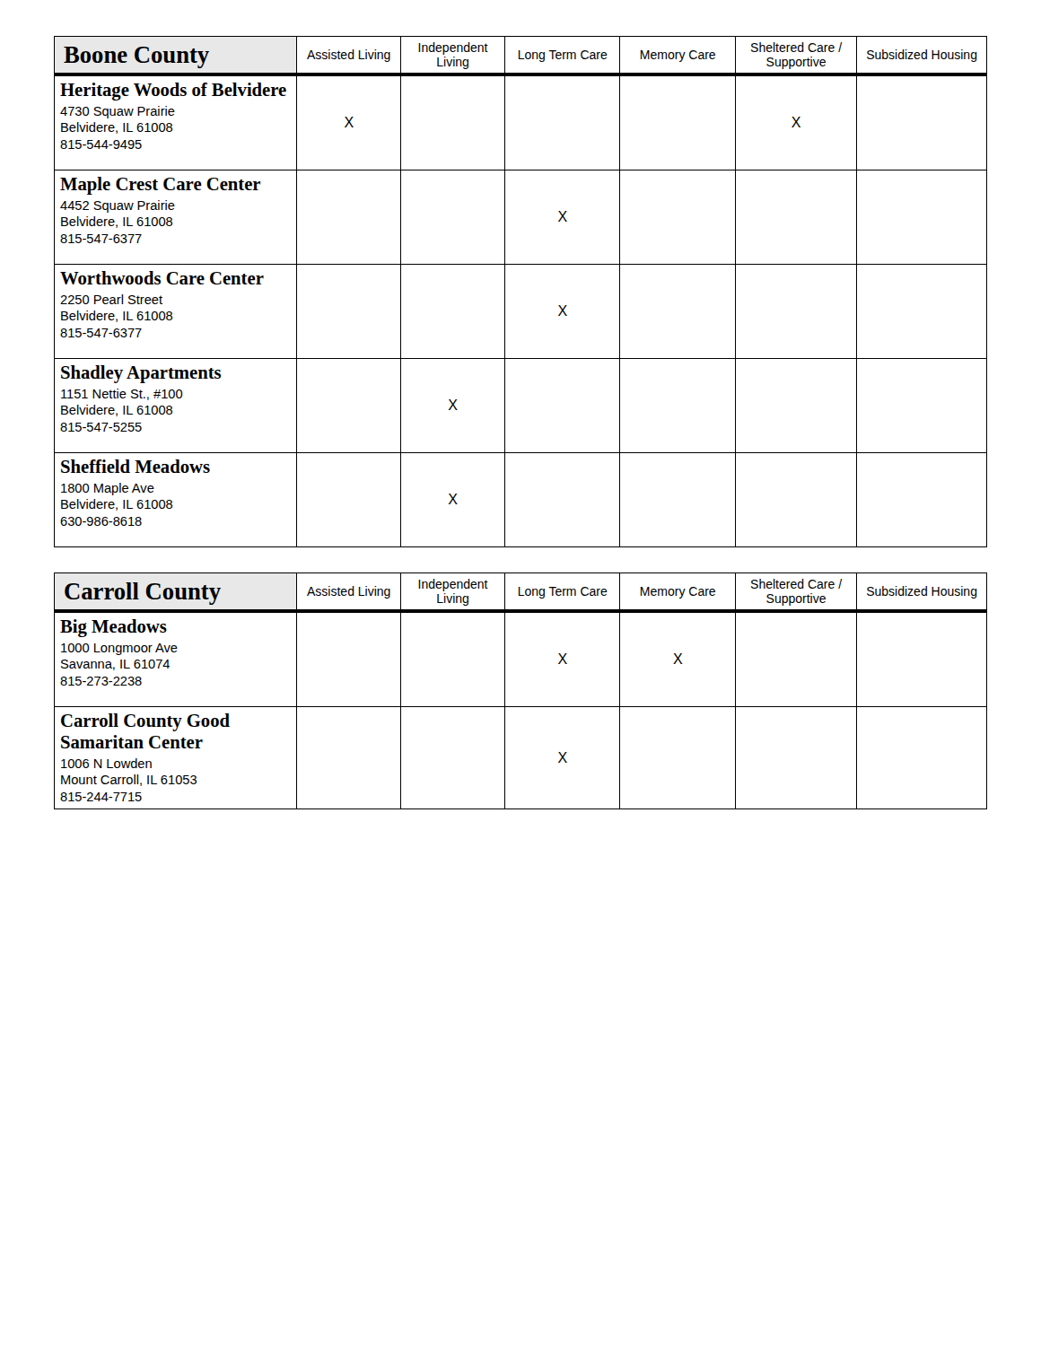| Boone County | Assisted Living | Independent Living | Long Term Care | Memory Care | Sheltered Care / Supportive | Subsidized Housing |
| Heritage Woods of Belvidere 4730 Squaw Prairie Belvidere, IL 61008 815-544-9495 | X | | | | X | |
| Maple Crest Care Center 4452 Squaw Prairie Belvidere, IL 61008 815-547-6377 | | | X | | | |
| Worthwoods Care Center 2250 Pearl Street Belvidere, IL 61008 815-547-6377 | | | X | | | |
| Shadley Apartments 1151 Nettie St., #100 Belvidere, IL 61008 815-547-5255 | | X | | | | |
| Sheffield Meadows 1800 Maple Ave Belvidere, IL 61008 630-986-8618 | | X | | | | |
| Carroll County | Assisted Living | Independent Living | Long Term Care | Memory Care | Sheltered Care / Supportive | Subsidized Housing |
| Big Meadows 1000 Longmoor Ave Savanna, IL 61074 815-273-2238 | | | X | X | | |
| Carroll County Good Samaritan Center 1006 N Lowden Mount Carroll, IL 61053 815-244-7715 | | | X | | | |